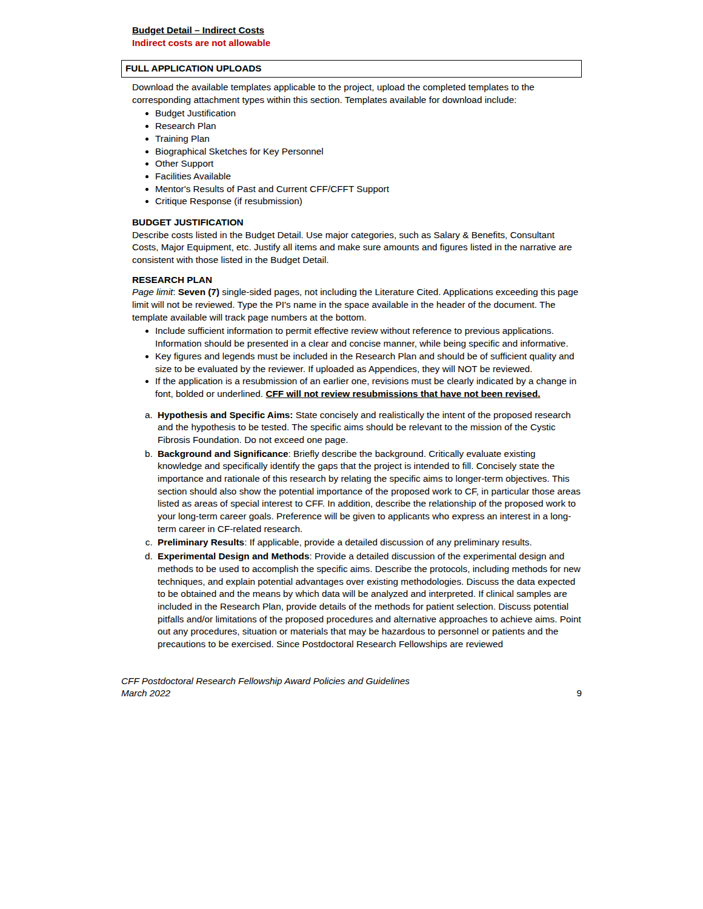Budget Detail – Indirect Costs
Indirect costs are not allowable
FULL APPLICATION UPLOADS
Download the available templates applicable to the project, upload the completed templates to the corresponding attachment types within this section. Templates available for download include:
Budget Justification
Research Plan
Training Plan
Biographical Sketches for Key Personnel
Other Support
Facilities Available
Mentor's Results of Past and Current CFF/CFFT Support
Critique Response (if resubmission)
BUDGET JUSTIFICATION
Describe costs listed in the Budget Detail. Use major categories, such as Salary & Benefits, Consultant Costs, Major Equipment, etc. Justify all items and make sure amounts and figures listed in the narrative are consistent with those listed in the Budget Detail.
RESEARCH PLAN
Page limit: Seven (7) single-sided pages, not including the Literature Cited. Applications exceeding this page limit will not be reviewed. Type the PI's name in the space available in the header of the document. The template available will track page numbers at the bottom.
Include sufficient information to permit effective review without reference to previous applications. Information should be presented in a clear and concise manner, while being specific and informative.
Key figures and legends must be included in the Research Plan and should be of sufficient quality and size to be evaluated by the reviewer. If uploaded as Appendices, they will NOT be reviewed.
If the application is a resubmission of an earlier one, revisions must be clearly indicated by a change in font, bolded or underlined. CFF will not review resubmissions that have not been revised.
Hypothesis and Specific Aims: State concisely and realistically the intent of the proposed research and the hypothesis to be tested. The specific aims should be relevant to the mission of the Cystic Fibrosis Foundation. Do not exceed one page.
Background and Significance: Briefly describe the background. Critically evaluate existing knowledge and specifically identify the gaps that the project is intended to fill. Concisely state the importance and rationale of this research by relating the specific aims to longer-term objectives. This section should also show the potential importance of the proposed work to CF, in particular those areas listed as areas of special interest to CFF. In addition, describe the relationship of the proposed work to your long-term career goals. Preference will be given to applicants who express an interest in a long-term career in CF-related research.
Preliminary Results: If applicable, provide a detailed discussion of any preliminary results.
Experimental Design and Methods: Provide a detailed discussion of the experimental design and methods to be used to accomplish the specific aims. Describe the protocols, including methods for new techniques, and explain potential advantages over existing methodologies. Discuss the data expected to be obtained and the means by which data will be analyzed and interpreted. If clinical samples are included in the Research Plan, provide details of the methods for patient selection. Discuss potential pitfalls and/or limitations of the proposed procedures and alternative approaches to achieve aims. Point out any procedures, situation or materials that may be hazardous to personnel or patients and the precautions to be exercised. Since Postdoctoral Research Fellowships are reviewed
CFF Postdoctoral Research Fellowship Award Policies and Guidelines
March 2022
9